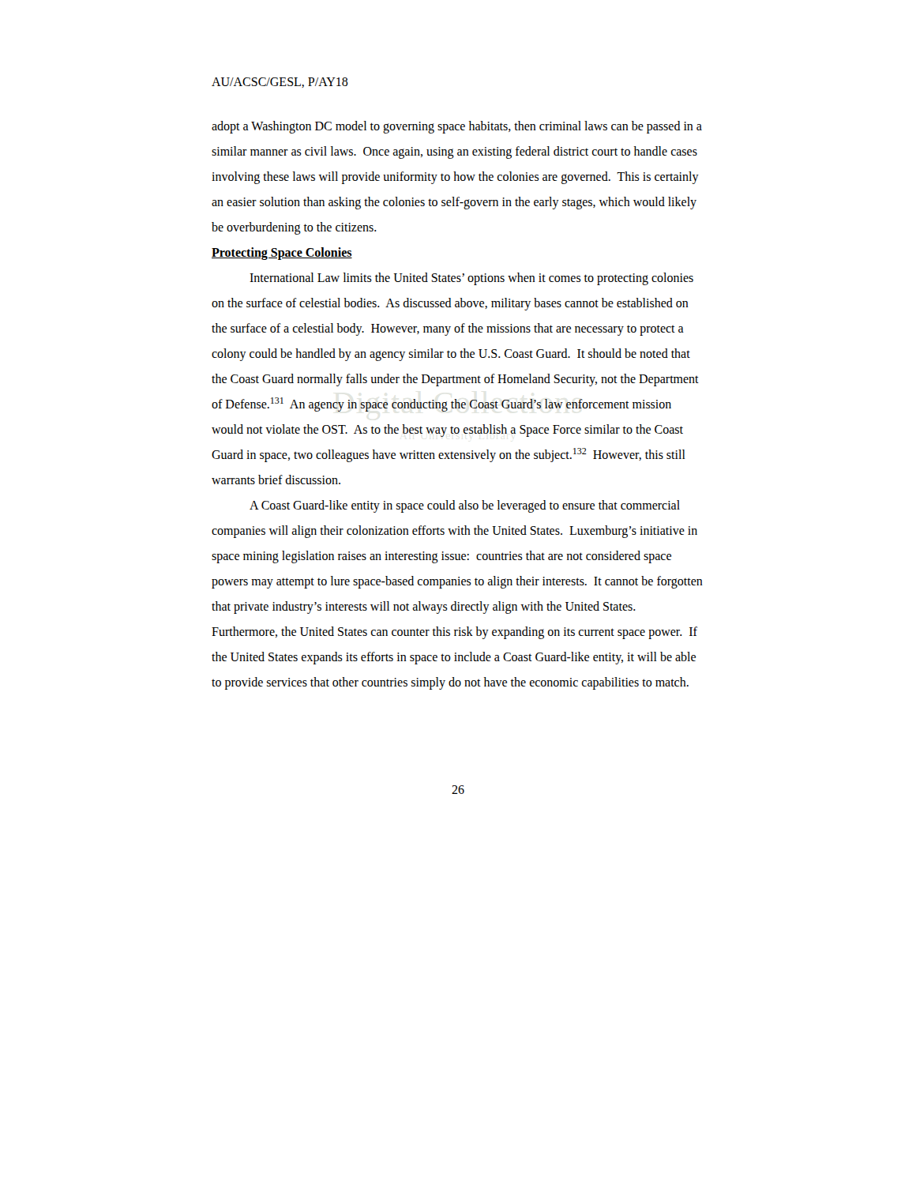Digital Collections
Air University Library
AU/ACSC/GESL, P/AY18
adopt a Washington DC model to governing space habitats, then criminal laws can be passed in a similar manner as civil laws. Once again, using an existing federal district court to handle cases involving these laws will provide uniformity to how the colonies are governed. This is certainly an easier solution than asking the colonies to self-govern in the early stages, which would likely be overburdening to the citizens.
Protecting Space Colonies
International Law limits the United States’ options when it comes to protecting colonies on the surface of celestial bodies. As discussed above, military bases cannot be established on the surface of a celestial body. However, many of the missions that are necessary to protect a colony could be handled by an agency similar to the U.S. Coast Guard. It should be noted that the Coast Guard normally falls under the Department of Homeland Security, not the Department of Defense.131 An agency in space conducting the Coast Guard’s law enforcement mission would not violate the OST. As to the best way to establish a Space Force similar to the Coast Guard in space, two colleagues have written extensively on the subject.132 However, this still warrants brief discussion.
A Coast Guard-like entity in space could also be leveraged to ensure that commercial companies will align their colonization efforts with the United States. Luxemburg’s initiative in space mining legislation raises an interesting issue: countries that are not considered space powers may attempt to lure space-based companies to align their interests. It cannot be forgotten that private industry’s interests will not always directly align with the United States. Furthermore, the United States can counter this risk by expanding on its current space power. If the United States expands its efforts in space to include a Coast Guard-like entity, it will be able to provide services that other countries simply do not have the economic capabilities to match.
26